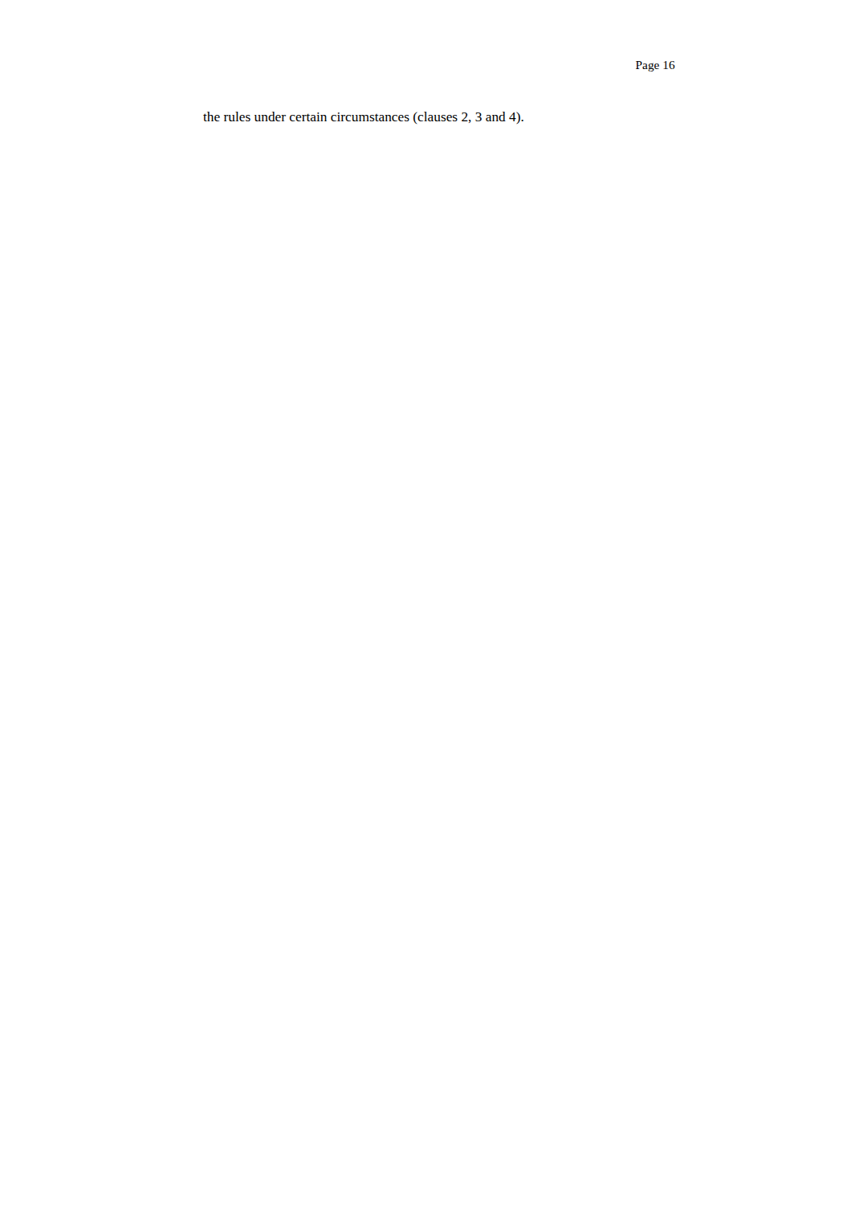Page 16
the rules under certain circumstances (clauses 2, 3 and 4).